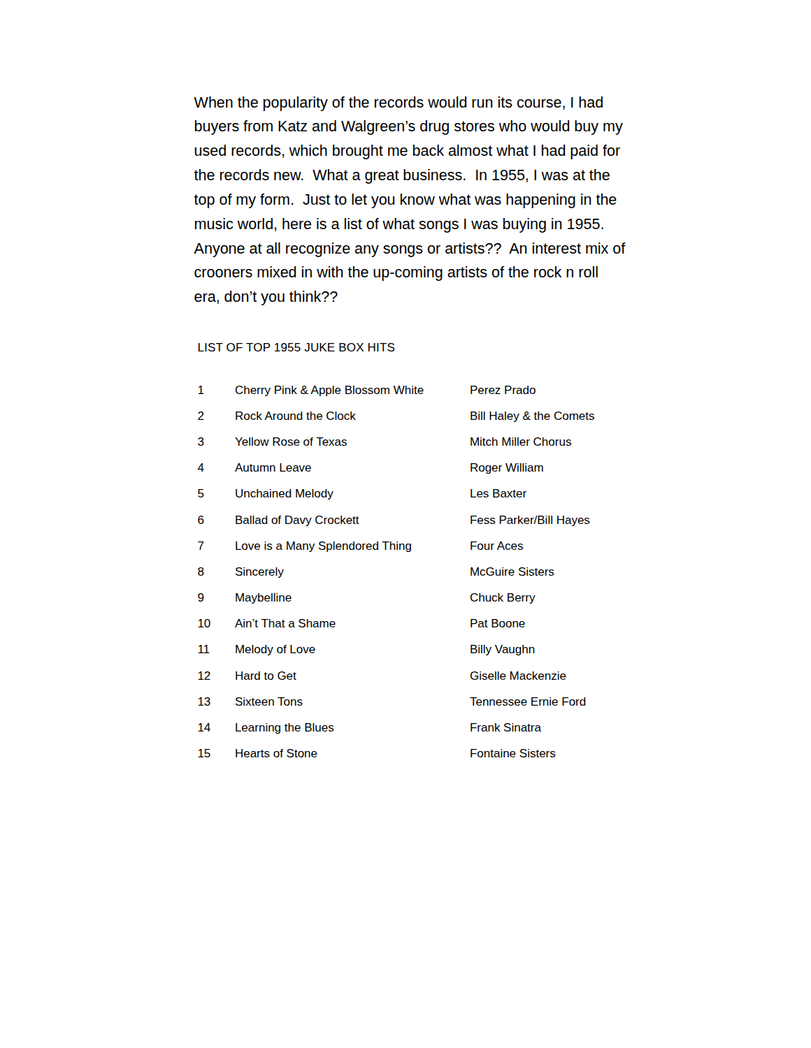When the popularity of the records would run its course, I had buyers from Katz and Walgreen’s drug stores who would buy my used records, which brought me back almost what I had paid for the records new. What a great business. In 1955, I was at the top of my form. Just to let you know what was happening in the music world, here is a list of what songs I was buying in 1955. Anyone at all recognize any songs or artists?? An interest mix of crooners mixed in with the up-coming artists of the rock n roll era, don’t you think??
LIST OF TOP 1955 JUKE BOX HITS
| 1 | Cherry Pink & Apple Blossom White | Perez Prado |
| 2 | Rock Around the Clock | Bill Haley & the Comets |
| 3 | Yellow Rose of Texas | Mitch Miller Chorus |
| 4 | Autumn Leave | Roger William |
| 5 | Unchained Melody | Les Baxter |
| 6 | Ballad of Davy Crockett | Fess Parker/Bill Hayes |
| 7 | Love is a Many Splendored Thing | Four Aces |
| 8 | Sincerely | McGuire Sisters |
| 9 | Maybelline | Chuck Berry |
| 10 | Ain’t That a Shame | Pat Boone |
| 11 | Melody of Love | Billy Vaughn |
| 12 | Hard to Get | Giselle Mackenzie |
| 13 | Sixteen Tons | Tennessee Ernie Ford |
| 14 | Learning the Blues | Frank Sinatra |
| 15 | Hearts of Stone | Fontaine Sisters |